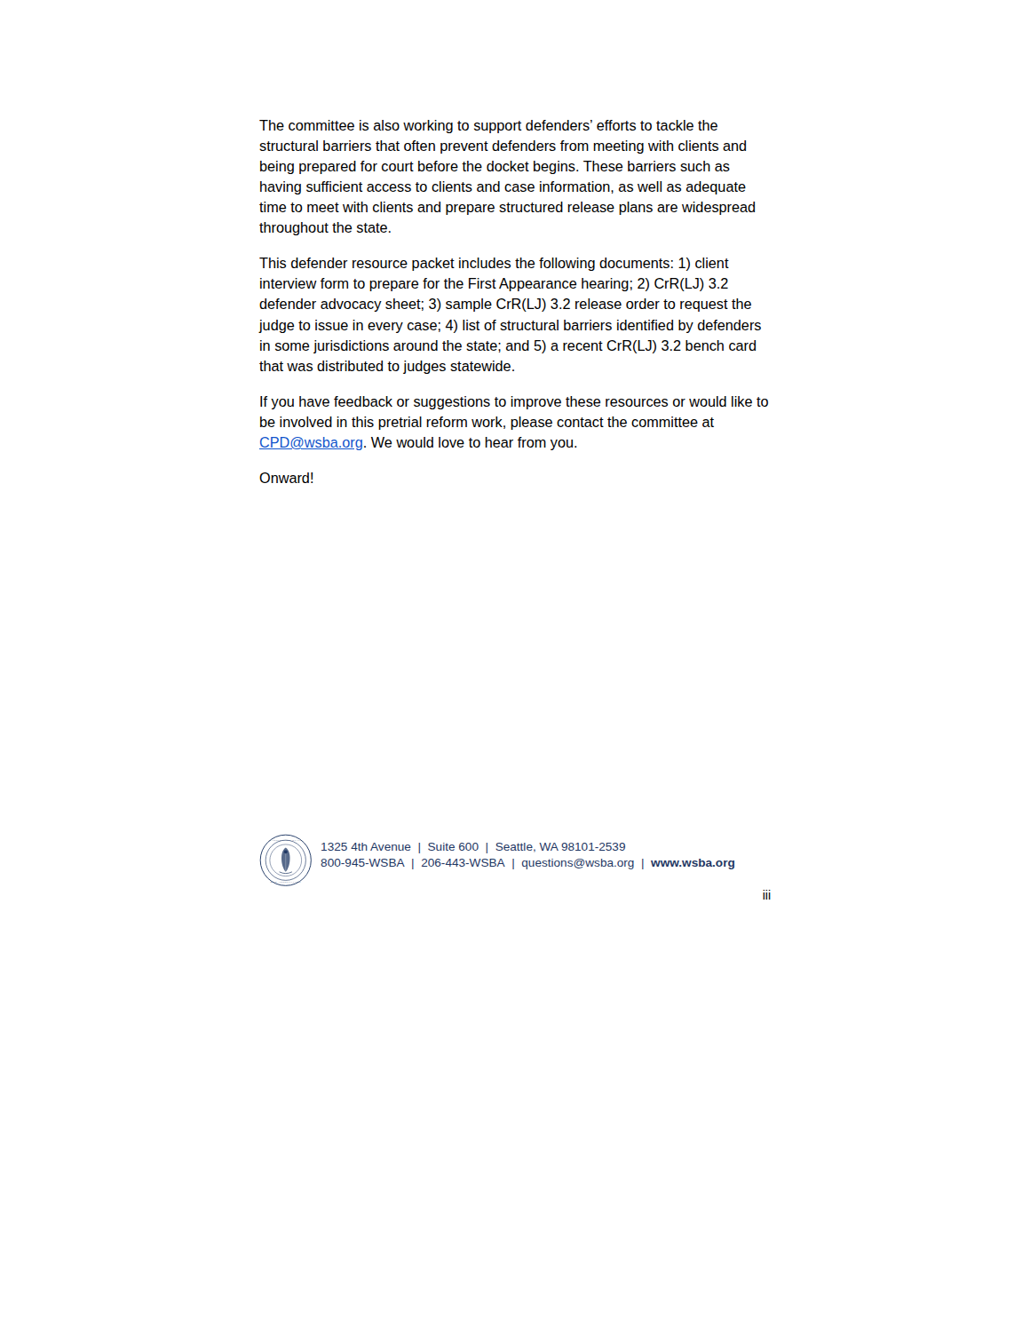The committee is also working to support defenders’ efforts to tackle the structural barriers that often prevent defenders from meeting with clients and being prepared for court before the docket begins. These barriers such as having sufficient access to clients and case information, as well as adequate time to meet with clients and prepare structured release plans are widespread throughout the state.
This defender resource packet includes the following documents: 1) client interview form to prepare for the First Appearance hearing; 2) CrR(LJ) 3.2 defender advocacy sheet; 3) sample CrR(LJ) 3.2 release order to request the judge to issue in every case; 4) list of structural barriers identified by defenders in some jurisdictions around the state; and 5) a recent CrR(LJ) 3.2 bench card that was distributed to judges statewide.
If you have feedback or suggestions to improve these resources or would like to be involved in this pretrial reform work, please contact the committee at CPD@wsba.org. We would love to hear from you.
Onward!
WASHINGTON STATE BAR ASSOCIATION
1325 4th Avenue | Suite 600 | Seattle, WA 98101-2539
800-945-WSBA | 206-443-WSBA | questions@wsba.org | www.wsba.org
iii